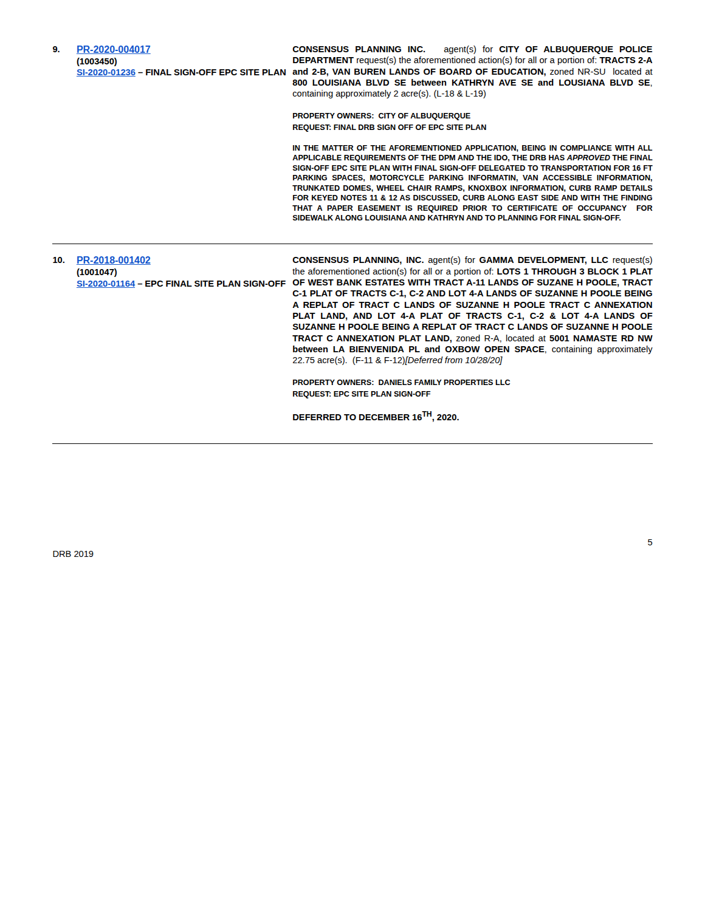| 9. | PR-2020-004017 (1003450) SI-2020-01236 – FINAL SIGN-OFF EPC SITE PLAN | CONSENSUS PLANNING INC. agent(s) for CITY OF ALBUQUERQUE POLICE DEPARTMENT request(s) the aforementioned action(s) for all or a portion of: TRACTS 2-A and 2-B, VAN BUREN LANDS OF BOARD OF EDUCATION, zoned NR-SU located at 800 LOUISIANA BLVD SE between KATHRYN AVE SE and LOUSIANA BLVD SE , containing approximately 2 acre(s). (L-18 & L-19) PROPERTY OWNERS : CITY OF ALBUQUERQUE REQUEST : FINAL DRB SIGN OFF OF EPC SITE PLAN IN THE MATTER OF THE AFOREMENTIONED APPLICATION, BEING IN COMPLIANCE WITH ALL APPLICABLE REQUIREMENTS OF THE DPM AND THE IDO, THE DRB HAS APPROVED THE FINAL SIGN-OFF EPC SITE PLAN WITH FINAL SIGN-OFF DELEGATED TO TRANSPORTATION FOR 16 FT PARKING SPACES, MOTORCYCLE PARKING INFORMATIN, VAN ACCESSIBLE INFORMATION, TRUNKATED DOMES, WHEEL CHAIR RAMPS, KNOXBOX INFORMATION, CURB RAMP DETAILS FOR KEYED NOTES 11 & 12 AS DISCUSSED, CURB ALONG EAST SIDE AND WITH THE FINDING THAT A PAPER EASEMENT IS REQUIRED PRIOR TO CERTIFICATE OF OCCUPANCY FOR SIDEWALK ALONG LOUISIANA AND KATHRYN AND TO PLANNING FOR FINAL SIGN-OFF. |
| 10. | PR-2018-001402 (1001047) SI-2020-01164 – EPC FINAL SITE PLAN SIGN-OFF | CONSENSUS PLANNING, INC. agent(s) for GAMMA DEVELOPMENT, LLC request(s) the aforementioned action(s) for all or a portion of: LOTS 1 THROUGH 3 BLOCK 1 PLAT OF WEST BANK ESTATES WITH TRACT A-11 LANDS OF SUZANE H POOLE, TRACT C-1 PLAT OF TRACTS C-1, C-2 AND LOT 4-A LANDS OF SUZANNE H POOLE BEING A REPLAT OF TRACT C LANDS OF SUZANNE H POOLE TRACT C ANNEXATION PLAT LAND, AND LOT 4-A PLAT OF TRACTS C-1, C-2 & LOT 4-A LANDS OF SUZANNE H POOLE BEING A REPLAT OF TRACT C LANDS OF SUZANNE H POOLE TRACT C ANNEXATION PLAT LAND, zoned R-A, located at 5001 NAMASTE RD NW between LA BIENVENIDA PL and OXBOW OPEN SPACE , containing approximately 22.75 acre(s). (F-11 & F-12) [Deferred from 10/28/20] PROPERTY OWNERS : DANIELS FAMILY PROPERTIES LLC REQUEST : EPC SITE PLAN SIGN-OFF DEFERRED TO DECEMBER 16 TH , 2020. |
5
DRB 2019